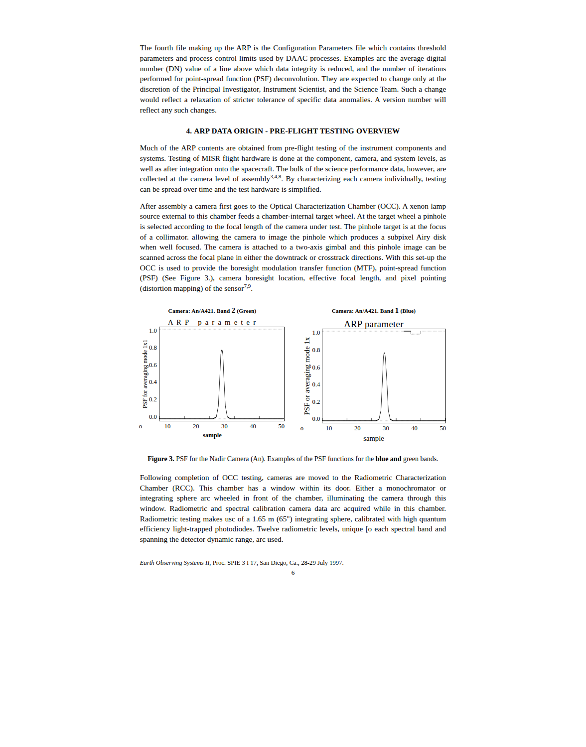The fourth file making up the ARP is the Configuration Parameters file which contains threshold parameters and process control limits used by DAAC processes. Examples arc the average digital number (DN) value of a line above which data integrity is reduced, and the number of iterations performed for point-spread function (PSF) deconvolution. They are expected to change only at the discretion of the Principal Investigator, Instrument Scientist, and the Science Team. Such a change would reflect a relaxation of stricter tolerance of specific data anomalies. A version number will reflect any such changes.
4. ARP DATA ORIGIN - PRE-FLIGHT TESTING OVERVIEW
Much of the ARP contents are obtained from pre-flight testing of the instrument components and systems. Testing of MISR flight hardware is done at the component, camera, and system levels, as well as after integration onto the spacecraft. The bulk of the science performance data, however, are collected at the camera level of assembly3,4,8. By characterizing each camera individually, testing can be spread over time and the test hardware is simplified.
After assembly a camera first goes to the Optical Characterization Chamber (OCC). A xenon lamp source external to this chamber feeds a chamber-internal target wheel. At the target wheel a pinhole is selected according to the focal length of the camera under test. The pinhole target is at the focus of a collimator. allowing the camera to image the pinhole which produces a subpixel Airy disk when well focused. The camera is attached to a two-axis gimbal and this pinhole image can be scanned across the focal plane in either the downtrack or crosstrack directions. With this set-up the OCC is used to provide the boresight modulation transfer function (MTF), point-spread function (PSF) (See Figure 3.), camera boresight location, effective focal length, and pixel pointing (distortion mapping) of the sensor7,9.
Camera: An/A421. Band 2 (Green)
A R P p a r a m e t e r
PSF for averaging mode 1x1
1.0 0.8 0.6 0.4 0.2 0.0
o 1020304050
sample
Camera: An/A421. Band 1 (Blue)
ARP parameter
PSF or averaging mode 1x
1.0 0.8 0.6 0.4 0.2 0.0
o 1020304050
sample
Figure 3. PSF for the Nadir Camera (An). Examples of the PSF functions for the blue and green bands.
Following completion of OCC testing, cameras are moved to the Radiometric Characterization Chamber (RCC). This chamber has a window within its door. Either a monochromator or integrating sphere arc wheeled in front of the chamber, illuminating the camera through this window. Radiometric and spectral calibration camera data arc acquired while in this chamber. Radiometric testing makes usc of a 1.65 m (65") integrating sphere, calibrated with high quantum efficiency light-trapped photodiodes. Twelve radiometric levels, unique [o each spectral band and spanning the detector dynamic range, arc used.
Earth Observing Systems II, Proc. SPIE 3 I 17, San Diego, Ca., 28-29 July 1997.
6